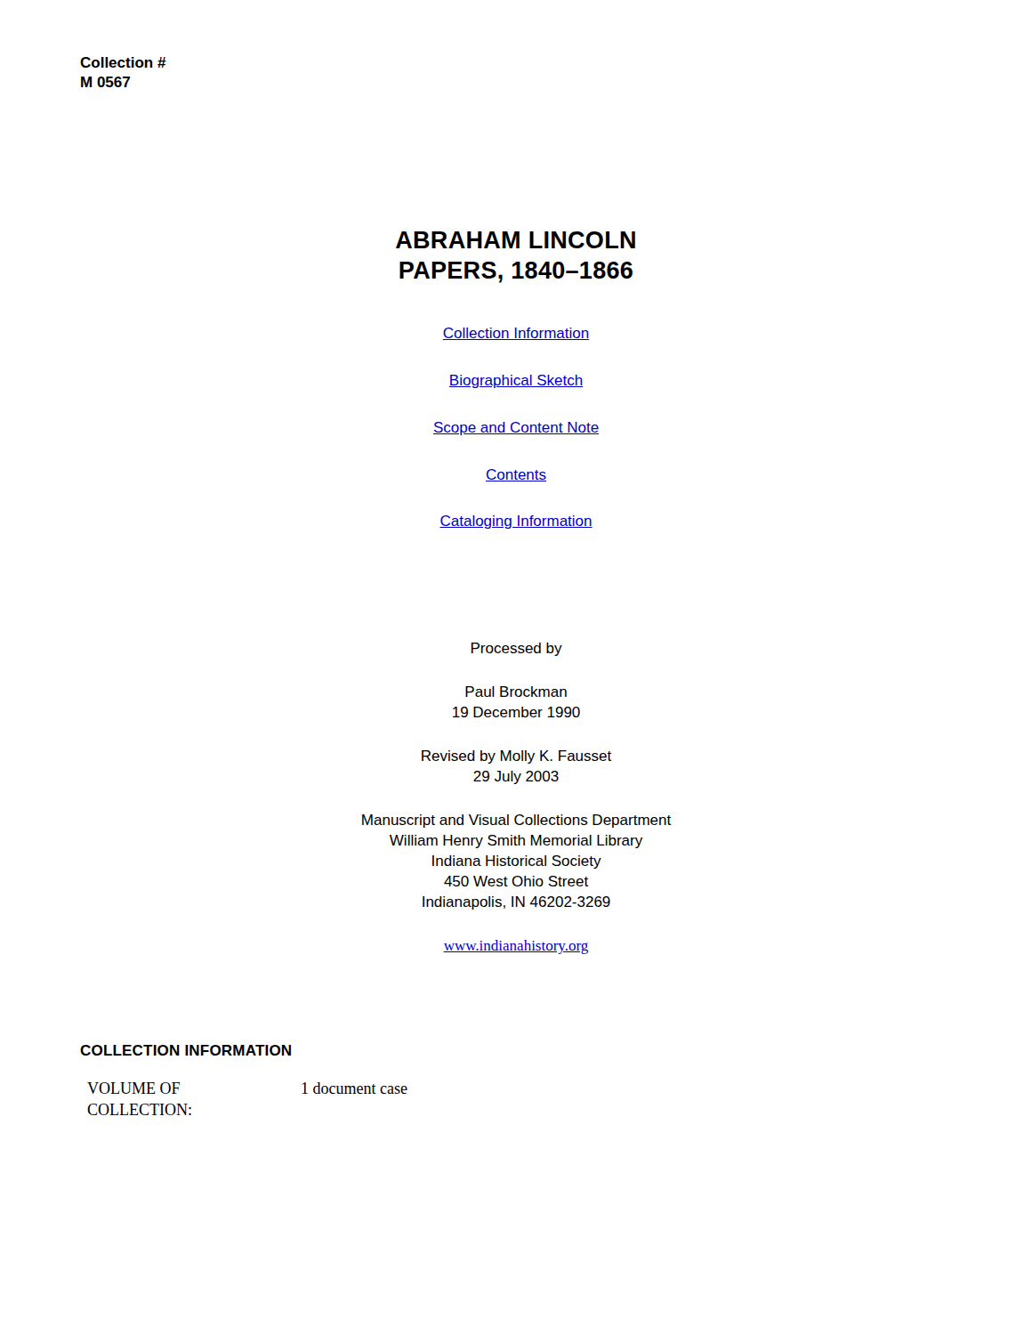Collection #
M 0567
ABRAHAM LINCOLN
PAPERS, 1840–1866
Collection Information
Biographical Sketch
Scope and Content Note
Contents
Cataloging Information
Processed by
Paul Brockman
19 December 1990
Revised by Molly K. Fausset
29 July 2003
Manuscript and Visual Collections Department
William Henry Smith Memorial Library
Indiana Historical Society
450 West Ohio Street
Indianapolis, IN 46202-3269
www.indianahistory.org
COLLECTION INFORMATION
| VOLUME OF COLLECTION: | 1 document case |